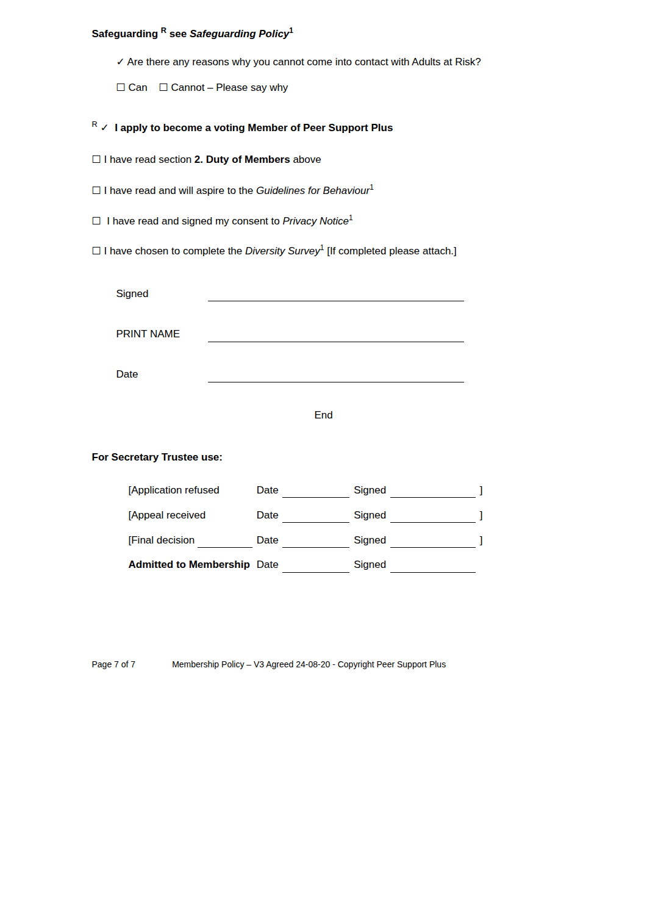Safeguarding R see Safeguarding Policy 1
✓ Are there any reasons why you cannot come into contact with Adults at Risk?
☐ Can ☐ Cannot – Please say why
R ✓ I apply to become a voting Member of Peer Support Plus
☐ I have read section 2. Duty of Members above
☐ I have read and will aspire to the Guidelines for Behaviour 1
☐ I have read and signed my consent to Privacy Notice 1
☐ I have chosen to complete the Diversity Survey 1 [If completed please attach.]
Signed
PRINT NAME
Date
End
For Secretary Trustee use:
| [Application refused | Date | | Signed | | ] |
| [Appeal received | Date | | Signed | | ] |
| [Final decision | Date | | Signed | | ] |
| Admitted to Membership | Date | | Signed | | |
Page 7 of 7
Membership Policy – V3 Agreed 24-08-20 - Copyright Peer Support Plus